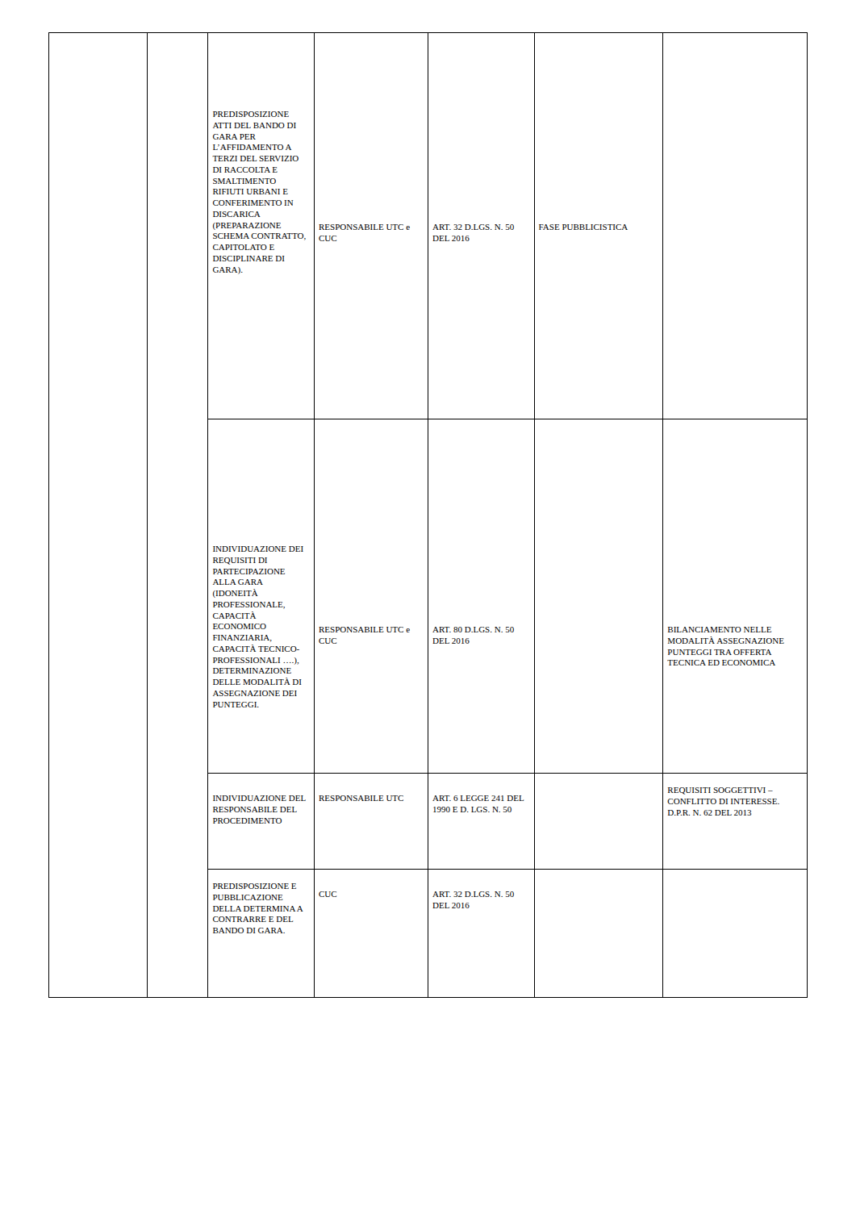| | | PREDISPOSIZIONE ATTI DEL BANDO DI GARA PER L’AFFIDAMENTO A TERZI DEL SERVIZIO DI RACCOLTA E SMALTIMENTO RIFIUTI URBANI E CONFERIMENTO IN DISCARICA (PREPARAZIONE SCHEMA CONTRATTO, CAPITOLATO E DISCIPLINARE DI GARA). | RESPONSABILE UTC e CUC | ART. 32 D.LGS. N. 50 DEL 2016 | FASE PUBBLICISTICA | |
| INDIVIDUAZIONE DEI REQUISITI DI PARTECIPAZIONE ALLA GARA (IDONEITÀ PROFESSIONALE, CAPACITÀ ECONOMICO FINANZIARIA, CAPACITÀ TECNICO-PROFESSIONALI ….), DETERMINAZIONE DELLE MODALITÀ DI ASSEGNAZIONE DEI PUNTEGGI. | RESPONSABILE UTC e CUC | ART. 80 D.LGS. N. 50 DEL 2016 | | BILANCIAMENTO NELLE MODALITÀ ASSEGNAZIONE PUNTEGGI TRA OFFERTA TECNICA ED ECONOMICA |
| INDIVIDUAZIONE DEL RESPONSABILE DEL PROCEDIMENTO | RESPONSABILE UTC | ART. 6 LEGGE 241 DEL 1990 E D. LGS. N. 50 | | REQUISITI SOGGETTIVI – CONFLITTO DI INTERESSE. D.P.R. N. 62 DEL 2013 |
| PREDISPOSIZIONE E PUBBLICAZIONE DELLA DETERMINA A CONTRARRE E DEL BANDO DI GARA. | CUC | ART. 32 D.LGS. N. 50 DEL 2016 | | |